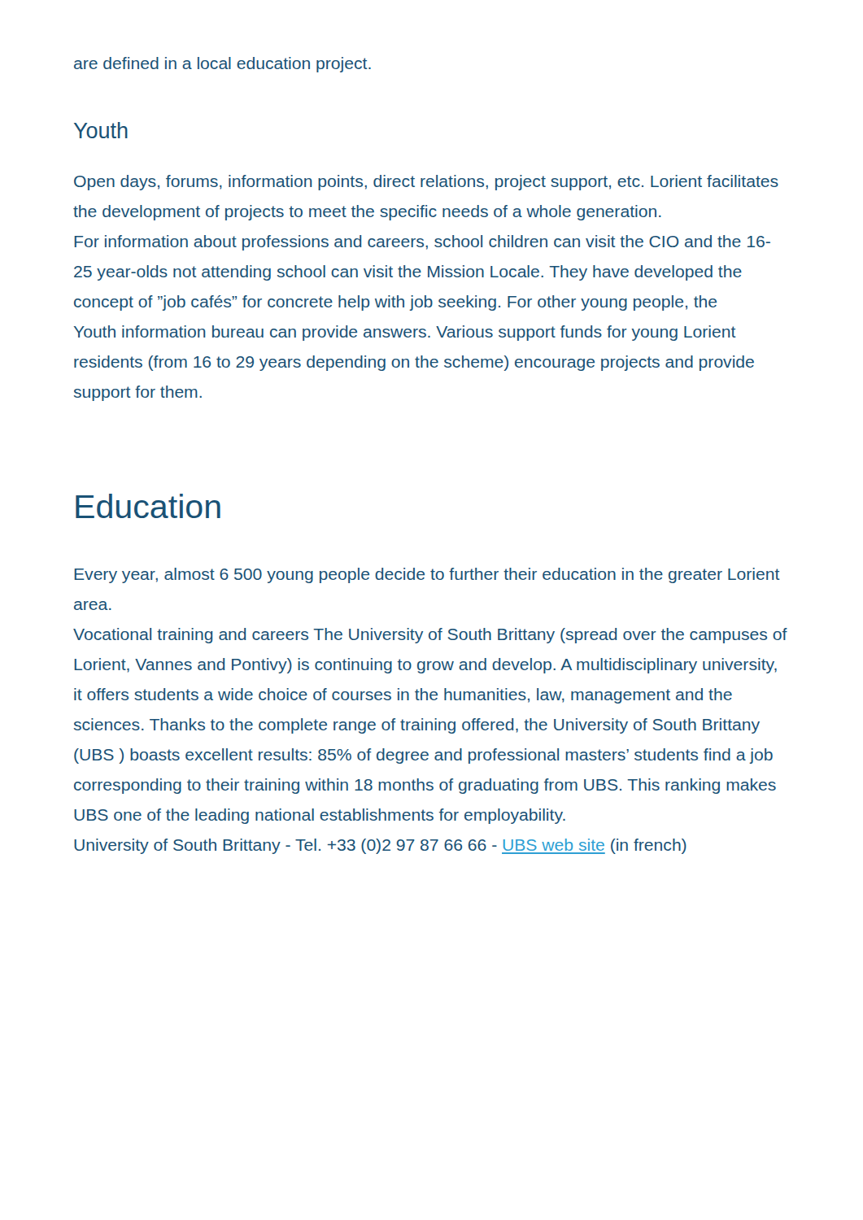are defined in a local education project.
Youth
Open days, forums, information points, direct relations, project support, etc. Lorient facilitates the development of projects to meet the specific needs of a whole generation.
For information about professions and careers, school children can visit the CIO and the 16-25 year-olds not attending school can visit the Mission Locale. They have developed the concept of ”job cafés” for concrete help with job seeking. For other young people, the
Youth information bureau can provide answers. Various support funds for young Lorient residents (from 16 to 29 years depending on the scheme) encourage projects and provide support for them.
Education
Every year, almost 6 500 young people decide to further their education in the greater Lorient area.
Vocational training and careers The University of South Brittany (spread over the campuses of Lorient, Vannes and Pontivy) is continuing to grow and develop. A multidisciplinary university, it offers students a wide choice of courses in the humanities, law, management and the sciences. Thanks to the complete range of training offered, the University of South Brittany (UBS ) boasts excellent results: 85% of degree and professional masters’ students find a job corresponding to their training within 18 months of graduating from UBS. This ranking makes UBS one of the leading national establishments for employability.
University of South Brittany - Tel. +33 (0)2 97 87 66 66 - UBS web site (in french)